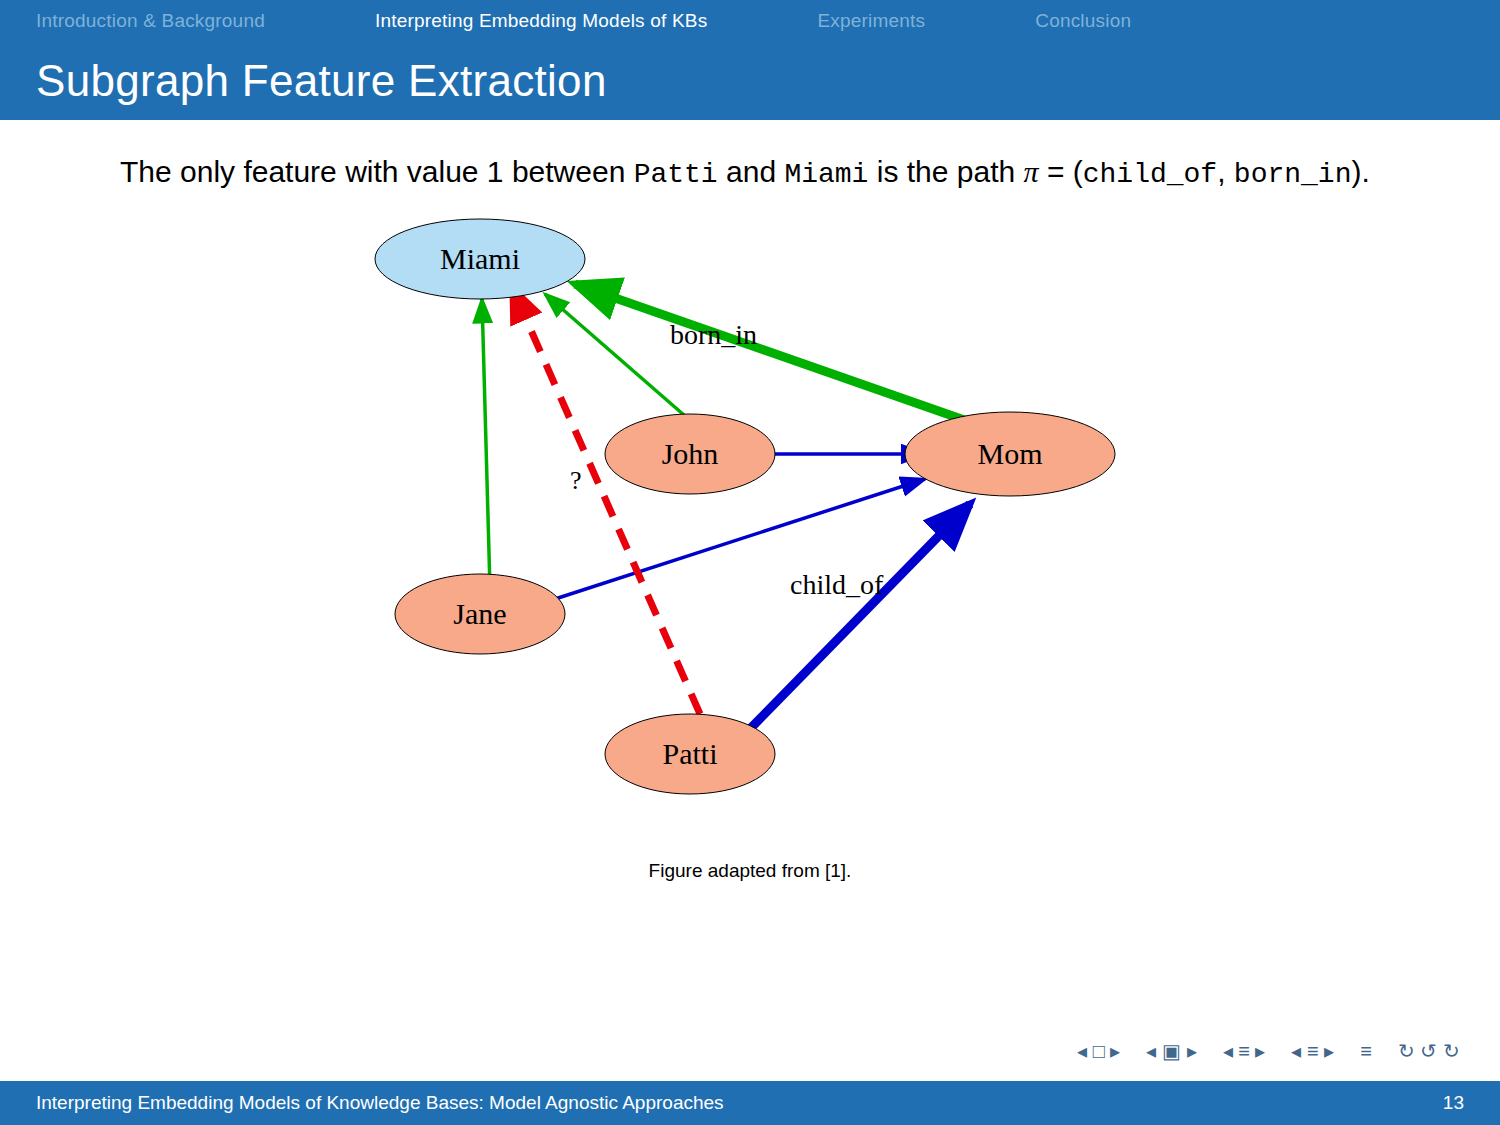Introduction & Background Interpreting Embedding Models of KBs Experiments Conclusion
Subgraph Feature Extraction
The only feature with value 1 between Patti and Miami is the path π = (child_of, born_in).
Miami John Mom Jane Patti born_in child_of ?
Figure adapted from [1].
◂ □ ▸ ◂ ▣ ▸ ◂ ≡ ▸ ◂ ≡ ▸ ≡ ↻ ↺ ↻
Interpreting Embedding Models of Knowledge Bases: Model Agnostic Approaches 13